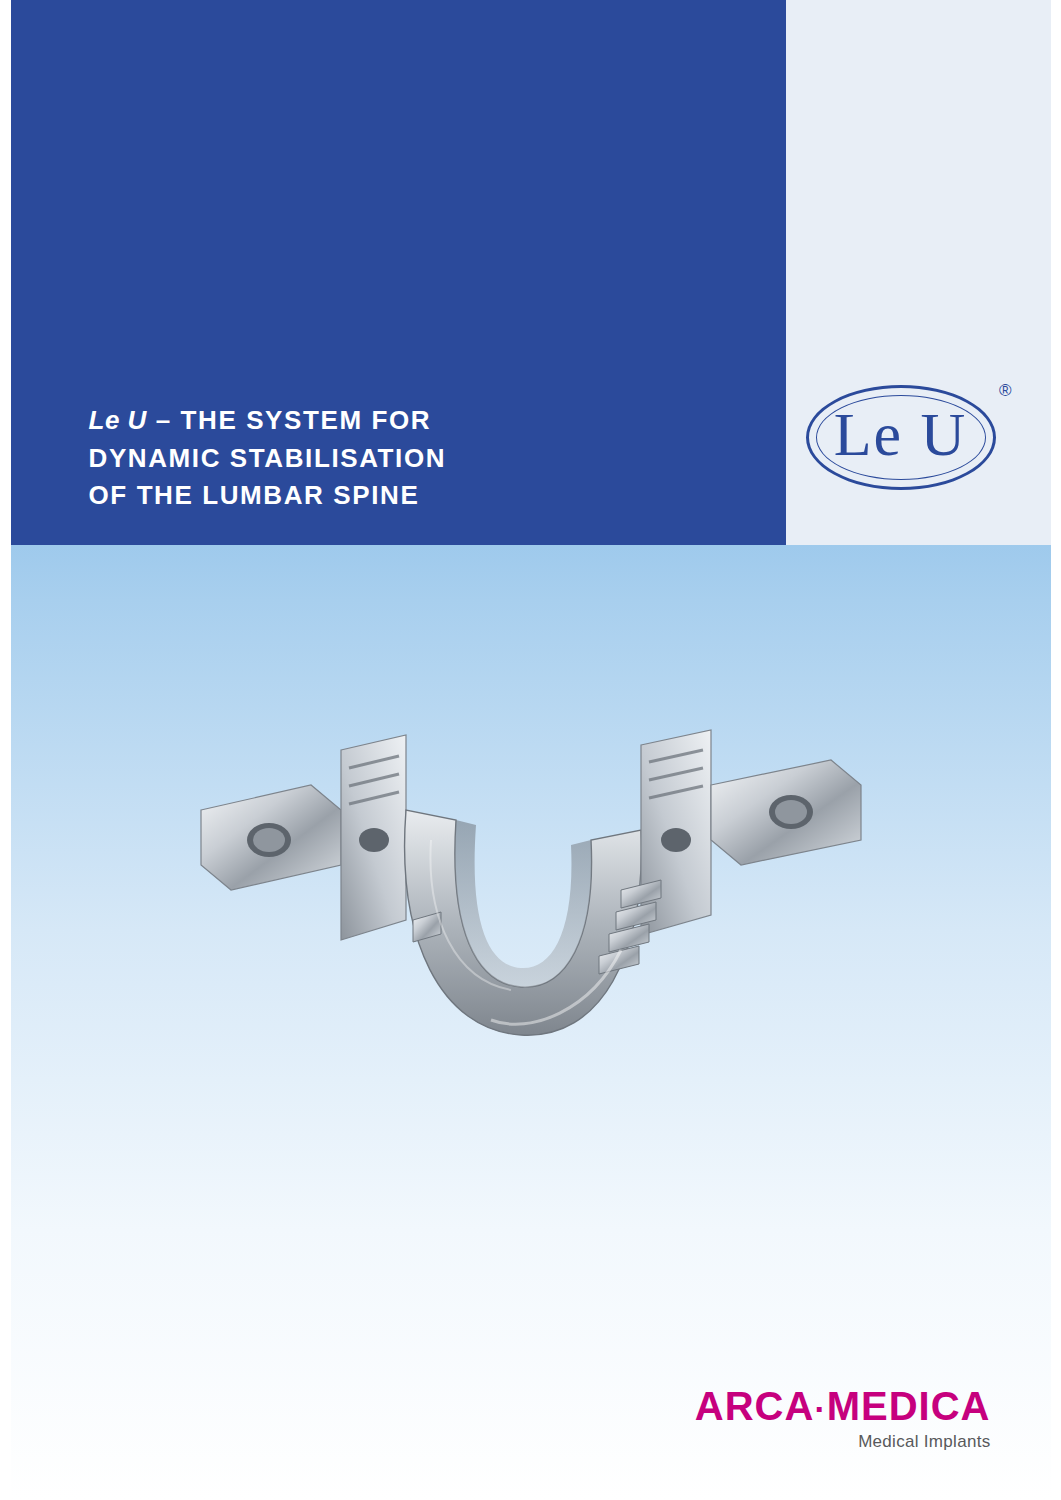Le U – The System for
Dynamic Stabilisation
of the Lumbar Spine
Le U
®
ARCA·MEDICA
Medical Implants